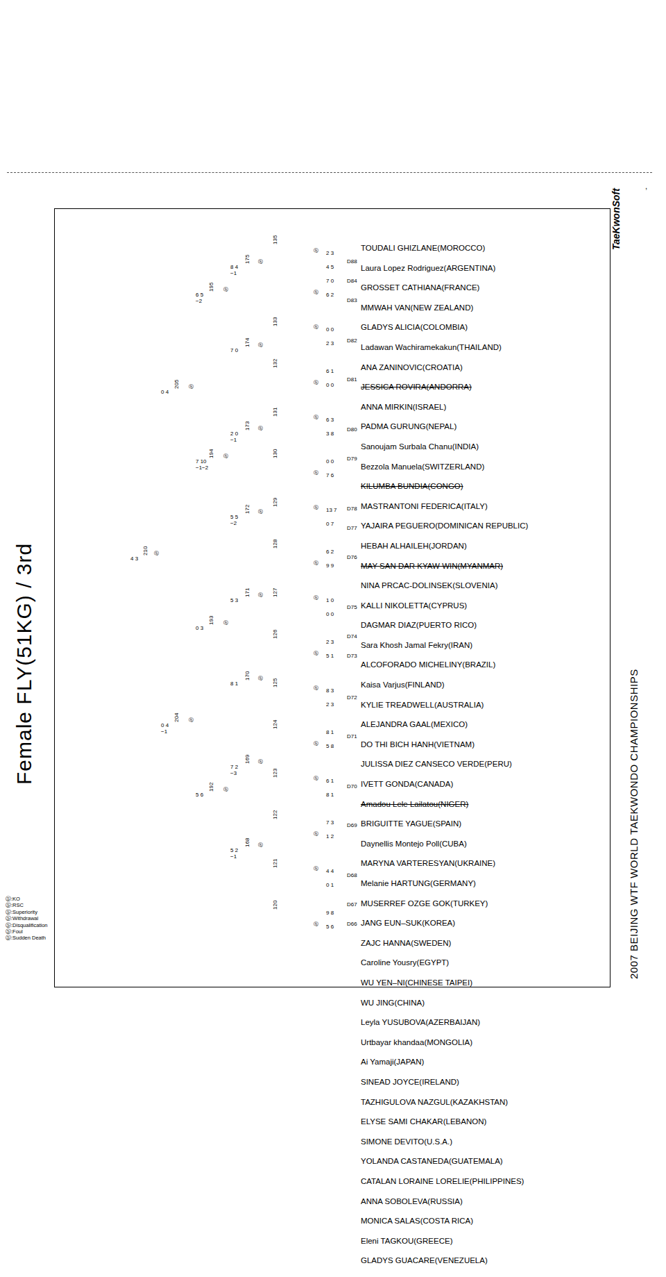,
Female FLY(51KG) / 3rd
Ⓢ:KO
Ⓢ:RSC
Ⓢ:Superiority
Ⓢ:Withdrawal
Ⓢ:Disqualification
Ⓢ:Foul
Ⓢ:Sudden Death
2007 BEIJING WTF WORLD TAEKWONDO CHAMPIONSHIPS
TaeKwonSoft
TOUDALI GHIZLANE(MOROCCO)
Laura Lopez Rodriguez(ARGENTINA)
GROSSET CATHIANA(FRANCE)
MMWAH VAN(NEW ZEALAND)
GLADYS ALICIA(COLOMBIA)
Ladawan Wachiramekakun(THAILAND)
ANA ZANINOVIC(CROATIA)
JESSICA ROVIRA(ANDORRA)
ANNA MIRKIN(ISRAEL)
PADMA GURUNG(NEPAL)
Sanoujam Surbala Chanu(INDIA)
Bezzola Manuela(SWITZERLAND)
KILUMBA BUNDIA(CONGO)
MASTRANTONI FEDERICA(ITALY)
YAJAIRA PEGUERO(DOMINICAN REPUBLIC)
HEBAH ALHAILEH(JORDAN)
MAY SAN DAR KYAW WIN(MYANMAR)
NINA PRCAC-DOLINSEK(SLOVENIA)
KALLI NIKOLETTA(CYPRUS)
DAGMAR DIAZ(PUERTO RICO)
Sara Khosh Jamal Fekry(IRAN)
ALCOFORADO MICHELINY(BRAZIL)
Kaisa Varjus(FINLAND)
KYLIE TREADWELL(AUSTRALIA)
ALEJANDRA GAAL(MEXICO)
DO THI BICH HANH(VIETNAM)
JULISSA DIEZ CANSECO VERDE(PERU)
IVETT GONDA(CANADA)
Amadou Lele Lailatou(NIGER)
BRIGUITTE YAGUE(SPAIN)
Daynellis Montejo Poll(CUBA)
MARYNA VARTERESYAN(UKRAINE)
Melanie HARTUNG(GERMANY)
MUSERREF OZGE GOK(TURKEY)
JANG EUN–SUK(KOREA)
ZAJC HANNA(SWEDEN)
Caroline Yousry(EGYPT)
WU YEN–NI(CHINESE TAIPEI)
WU JING(CHINA)
Leyla YUSUBOVA(AZERBAIJAN)
Urtbayar khandaa(MONGOLIA)
Ai Yamaji(JAPAN)
SINEAD JOYCE(IRELAND)
TAZHIGULOVA NAZGUL(KAZAKHSTAN)
ELYSE SAMI CHAKAR(LEBANON)
SIMONE DEVITO(U.S.A.)
YOLANDA CASTANEDA(GUATEMALA)
CATALAN LORAINE LORELIE(PHILIPPINES)
ANNA SOBOLEVA(RUSSIA)
MONICA SALAS(COSTA RICA)
Eleni TAGKOU(GREECE)
GLADYS GUACARE(VENEZUELA)
135
133
132
131
130
129
128
127
126
125
124
123
122
121
120
175
174
173
172
171
170
169
168
195
194
193
192
205
204
210
2 3
4 5
7 0
6 2
0 0
2 3
6 1
0 0
6 3
3 8
0 0
7 6
13 7
0 7
6 2
9 9
1 0
0 0
2 3
5 1
8 3
2 3
8 1
5 8
6 1
8 1
7 3
1 2
4 4
0 1
9 8
5 6
D88
D84
D83
D82
D81
D80
D79
D78
D77
D76
D75
D74
D73
D72
D71
D70
D69
D68
D67
D66
Ⓢ
Ⓢ
Ⓢ
Ⓢ
Ⓢ
Ⓢ
Ⓢ
Ⓢ
Ⓢ
Ⓢ
Ⓢ
Ⓢ
Ⓢ
Ⓢ
Ⓢ
Ⓢ
Ⓢ
Ⓢ
Ⓢ
Ⓢ
Ⓢ
Ⓢ
Ⓢ
Ⓢ
Ⓢ
Ⓢ
Ⓢ
Ⓢ
Ⓢ
Ⓢ
Ⓢ
8 4
−1
7 0
2 0
−1
5 5
−2
5 3
8 1
7 2
−3
5 2
−1
6 5
−2
7 10
−1−2
0 3
5 6
0 4
0 4
−1
4 3